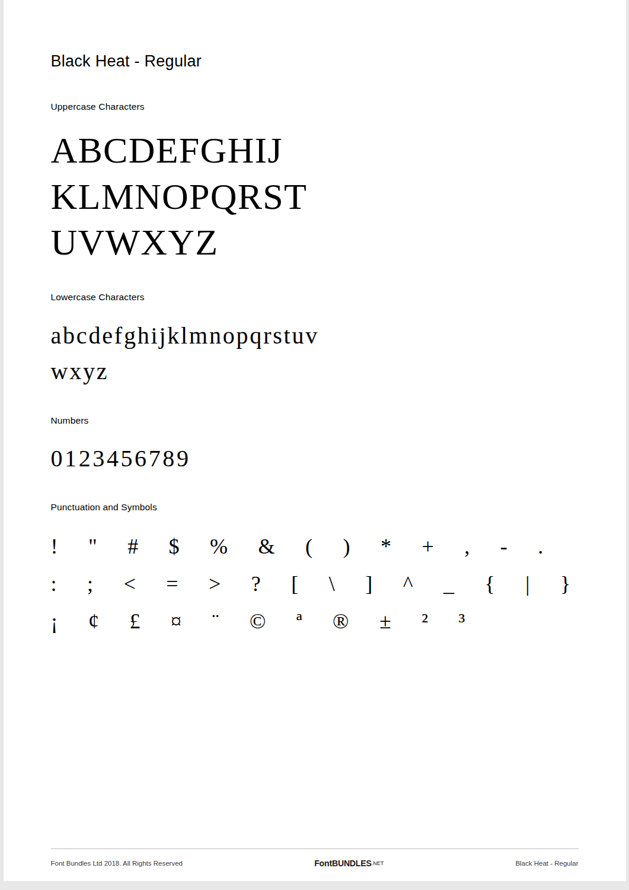Black Heat - Regular
Uppercase Characters
ABCDEFGHIJ
KLMNOPQRST
UVWXYZ
Lowercase Characters
abcdefghijklmnopqrstuv
wxyz
Numbers
0123456789
Punctuation and Symbols
! " # $ % & ( ) * + , - .
: ; < = > ? [ \ ] ^ _ { | }
¡ ¢ £ ¤ ¨ © ª ® ± ² ³
Font Bundles Ltd 2018. All Rights Reserved
FontBUNDLES.NET
Black Heat - Regular